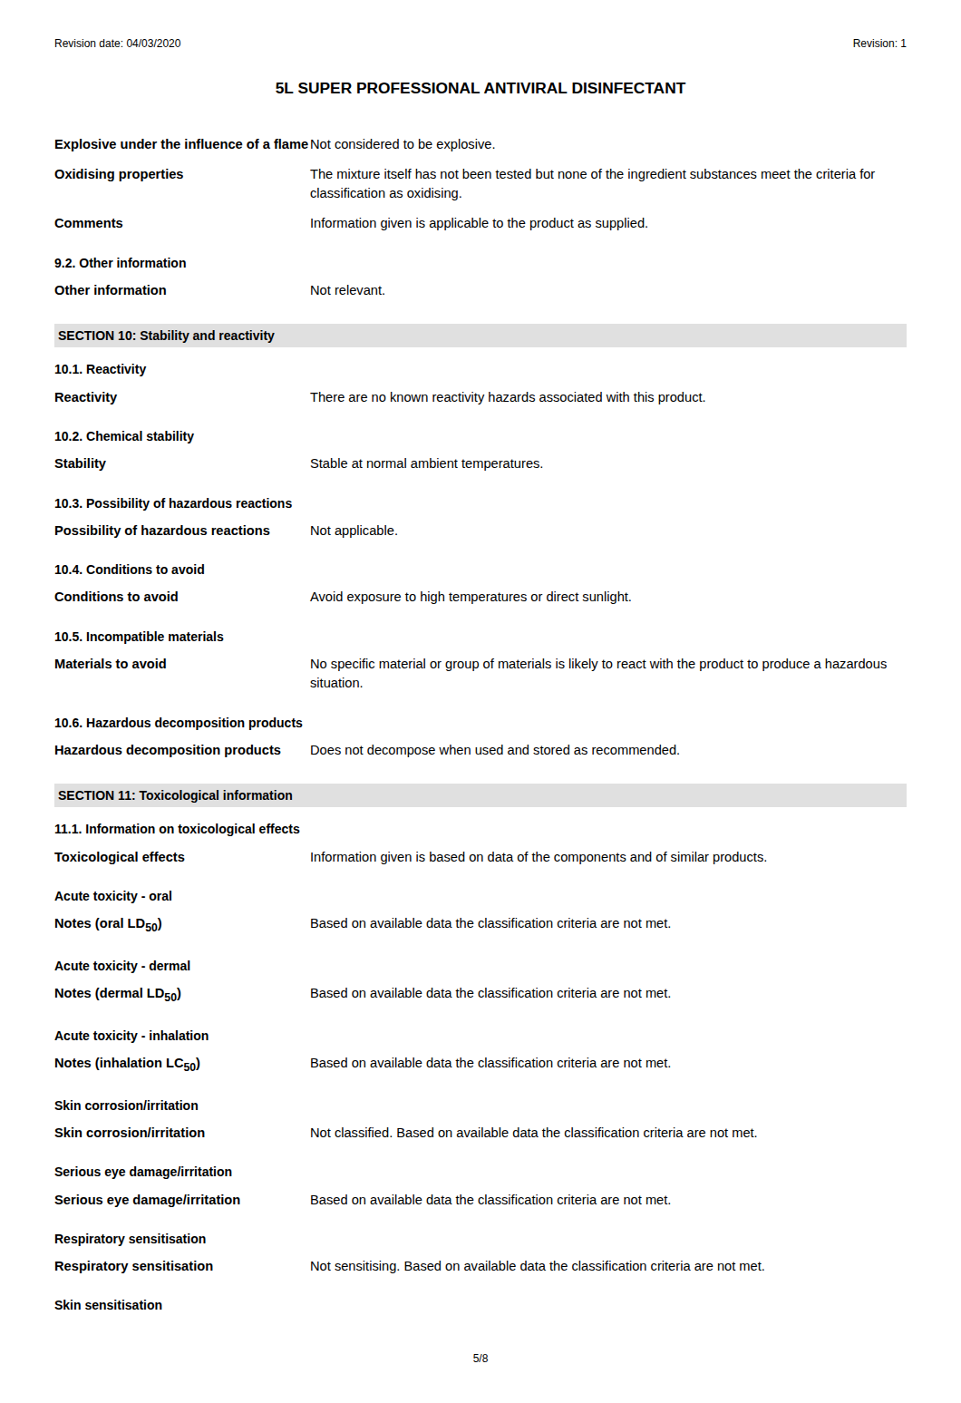Revision date: 04/03/2020 Revision: 1
5L SUPER PROFESSIONAL ANTIVIRAL DISINFECTANT
| Explosive under the influence of a flame | Not considered to be explosive. |
| Oxidising properties | The mixture itself has not been tested but none of the ingredient substances meet the criteria for classification as oxidising. |
| Comments | Information given is applicable to the product as supplied. |
9.2. Other information
| Other information | Not relevant. |
SECTION 10: Stability and reactivity
10.1. Reactivity
| Reactivity | There are no known reactivity hazards associated with this product. |
10.2. Chemical stability
| Stability | Stable at normal ambient temperatures. |
10.3. Possibility of hazardous reactions
| Possibility of hazardous reactions | Not applicable. |
10.4. Conditions to avoid
| Conditions to avoid | Avoid exposure to high temperatures or direct sunlight. |
10.5. Incompatible materials
| Materials to avoid | No specific material or group of materials is likely to react with the product to produce a hazardous situation. |
10.6. Hazardous decomposition products
| Hazardous decomposition products | Does not decompose when used and stored as recommended. |
SECTION 11: Toxicological information
11.1. Information on toxicological effects
| Toxicological effects | Information given is based on data of the components and of similar products. |
Acute toxicity - oral
| Notes (oral LD 50 ) | Based on available data the classification criteria are not met. |
Acute toxicity - dermal
| Notes (dermal LD 50 ) | Based on available data the classification criteria are not met. |
Acute toxicity - inhalation
| Notes (inhalation LC 50 ) | Based on available data the classification criteria are not met. |
Skin corrosion/irritation
| Skin corrosion/irritation | Not classified. Based on available data the classification criteria are not met. |
Serious eye damage/irritation
| Serious eye damage/irritation | Based on available data the classification criteria are not met. |
Respiratory sensitisation
| Respiratory sensitisation | Not sensitising. Based on available data the classification criteria are not met. |
Skin sensitisation
5/8